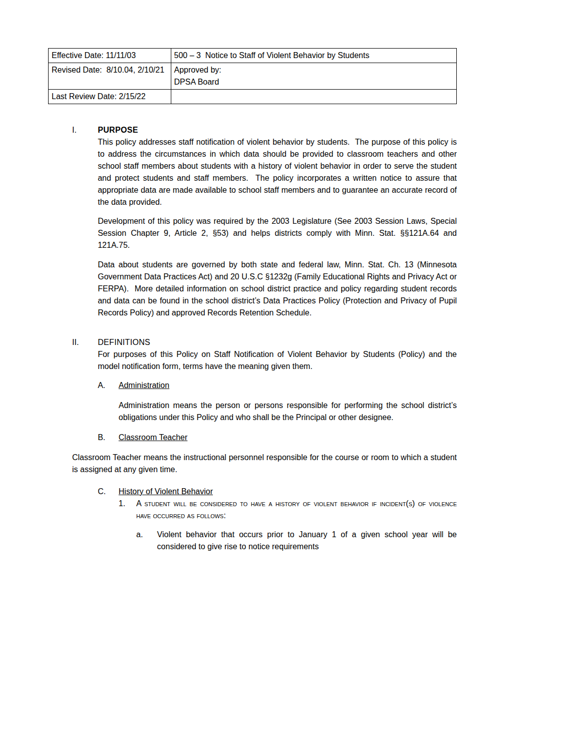| Effective Date: 11/11/03 | 500 – 3 Notice to Staff of Violent Behavior by Students |
| Revised Date: 8/10.04, 2/10/21 | Approved by: DPSA Board |
| Last Review Date: 2/15/22 | |
I.
PURPOSE
This policy addresses staff notification of violent behavior by students. The purpose of this policy is to address the circumstances in which data should be provided to classroom teachers and other school staff members about students with a history of violent behavior in order to serve the student and protect students and staff members. The policy incorporates a written notice to assure that appropriate data are made available to school staff members and to guarantee an accurate record of the data provided.
Development of this policy was required by the 2003 Legislature (See 2003 Session Laws, Special Session Chapter 9, Article 2, §53) and helps districts comply with Minn. Stat. §§121A.64 and 121A.75.
Data about students are governed by both state and federal law, Minn. Stat. Ch. 13 (Minnesota Government Data Practices Act) and 20 U.S.C §1232g (Family Educational Rights and Privacy Act or FERPA). More detailed information on school district practice and policy regarding student records and data can be found in the school district’s Data Practices Policy (Protection and Privacy of Pupil Records Policy) and approved Records Retention Schedule.
II.
DEFINITIONS
For purposes of this Policy on Staff Notification of Violent Behavior by Students (Policy) and the model notification form, terms have the meaning given them.
A.
Administration
Administration means the person or persons responsible for performing the school district’s obligations under this Policy and who shall be the Principal or other designee.
B.
Classroom Teacher
Classroom Teacher means the instructional personnel responsible for the course or room to which a student is assigned at any given time.
C.
History of Violent Behavior
1.
A student will be considered to have a history of violent behavior if incident(s) of violence have occurred as follows:
a.
Violent behavior that occurs prior to January 1 of a given school year will be considered to give rise to notice requirements